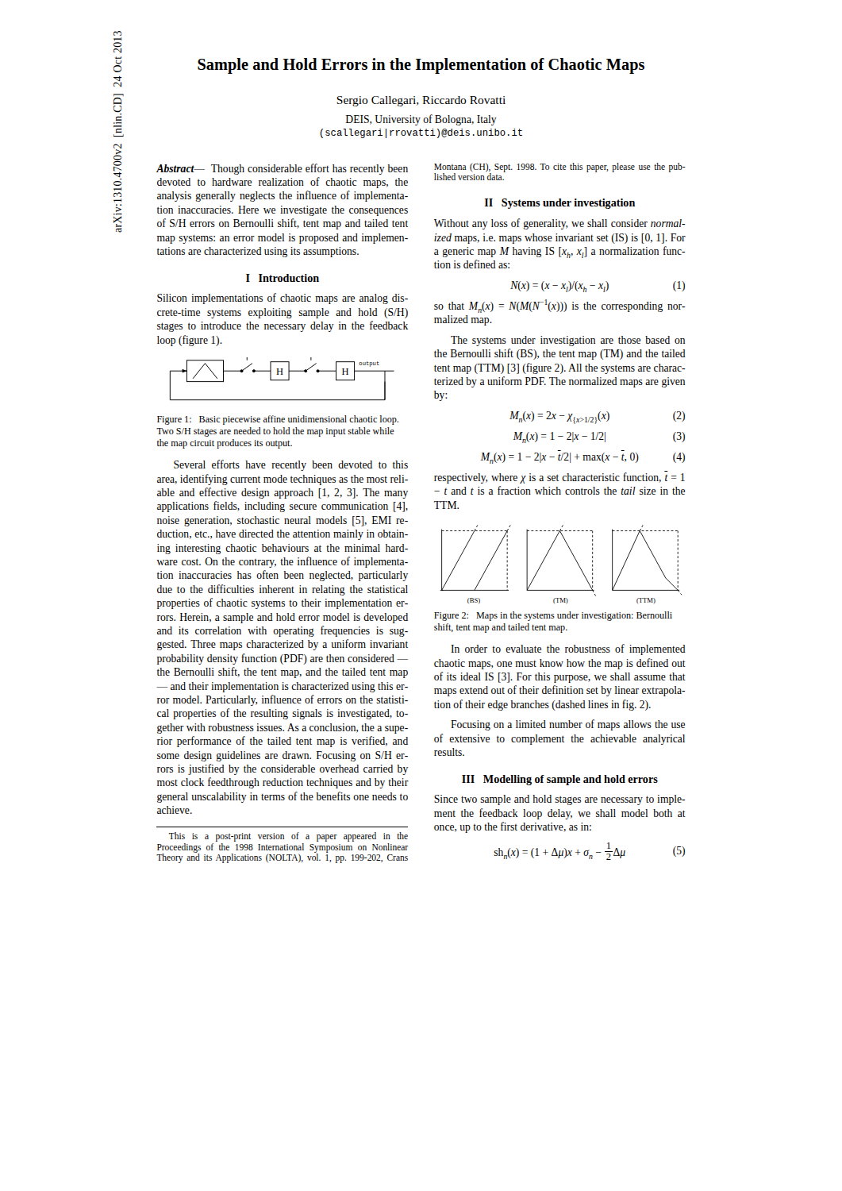arXiv:1310.4700v2 [nlin.CD] 24 Oct 2013
Sample and Hold Errors in the Implementation of Chaotic Maps
Sergio Callegari, Riccardo Rovatti
DEIS, University of Bologna, Italy
(scallegari|rrovatti)@deis.unibo.it
Abstract— Though considerable effort has recently been devoted to hardware realization of chaotic maps, the analysis generally neglects the influence of implementation inaccuracies. Here we investigate the consequences of S/H errors on Bernoulli shift, tent map and tailed tent map systems: an error model is proposed and implementations are characterized using its assumptions.
I Introduction
Silicon implementations of chaotic maps are analog discrete-time systems exploiting sample and hold (S/H) stages to introduce the necessary delay in the feedback loop (figure 1).
H H output
Figure 1: Basic piecewise affine unidimensional chaotic loop. Two S/H stages are needed to hold the map input stable while the map circuit produces its output.
Several efforts have recently been devoted to this area, identifying current mode techniques as the most reliable and effective design approach [1, 2, 3]. The many applications fields, including secure communication [4], noise generation, stochastic neural models [5], EMI reduction, etc., have directed the attention mainly in obtaining interesting chaotic behaviours at the minimal hardware cost. On the contrary, the influence of implementation inaccuracies has often been neglected, particularly due to the difficulties inherent in relating the statistical properties of chaotic systems to their implementation errors. Herein, a sample and hold error model is developed and its correlation with operating frequencies is suggested. Three maps characterized by a uniform invariant probability density function (PDF) are then considered — the Bernoulli shift, the tent map, and the tailed tent map— and their implementation is characterized using this error model. Particularly, influence of errors on the statistical properties of the resulting signals is investigated, together with robustness issues. As a conclusion, the a superior performance of the tailed tent map is verified, and some design guidelines are drawn. Focusing on S/H errors is justified by the considerable overhead carried by most clock feedthrough reduction techniques and by their general unscalability in terms of the benefits one needs to achieve.
This is a post-print version of a paper appeared in the Proceedings of the 1998 International Symposium on Nonlinear Theory and its Applications (NOLTA), vol. 1, pp. 199-202, Crans Montana (CH), Sept. 1998. To cite this paper, please use the published version data.
II Systems under investigation
Without any loss of generality, we shall consider normalized maps, i.e. maps whose invariant set (IS) is [0, 1]. For a generic map M having IS [xh, xl] a normalization function is defined as:
N(x) = (x − xl)/(xh − xl) (1)
so that Mn(x) = N(M(N−1(x))) is the corresponding normalized map.
The systems under investigation are those based on the Bernoulli shift (BS), the tent map (TM) and the tailed tent map (TTM) [3] (figure 2). All the systems are characterized by a uniform PDF. The normalized maps are given by:
Mn(x) = 2x − χ{x>1/2}(x) (2)
Mn(x) = 1 − 2|x − 1/2| (3)
Mn(x) = 1 − 2|x − t/2| + max(x − t, 0) (4)
respectively, where χ is a set characteristic function, t = 1 − t and t is a fraction which controls the tail size in the TTM.
(BS) (TM) (TTM)
Figure 2: Maps in the systems under investigation: Bernoulli shift, tent map and tailed tent map.
In order to evaluate the robustness of implemented chaotic maps, one must know how the map is defined out of its ideal IS [3]. For this purpose, we shall assume that maps extend out of their definition set by linear extrapolation of their edge branches (dashed lines in fig. 2).
Focusing on a limited number of maps allows the use of extensive to complement the achievable analyrical results.
III Modelling of sample and hold errors
Since two sample and hold stages are necessary to implement the feedback loop delay, we shall model both at once, up to the first derivative, as in:
shn(x) = (1 + Δμ)x + σn − 12 Δμ (5)